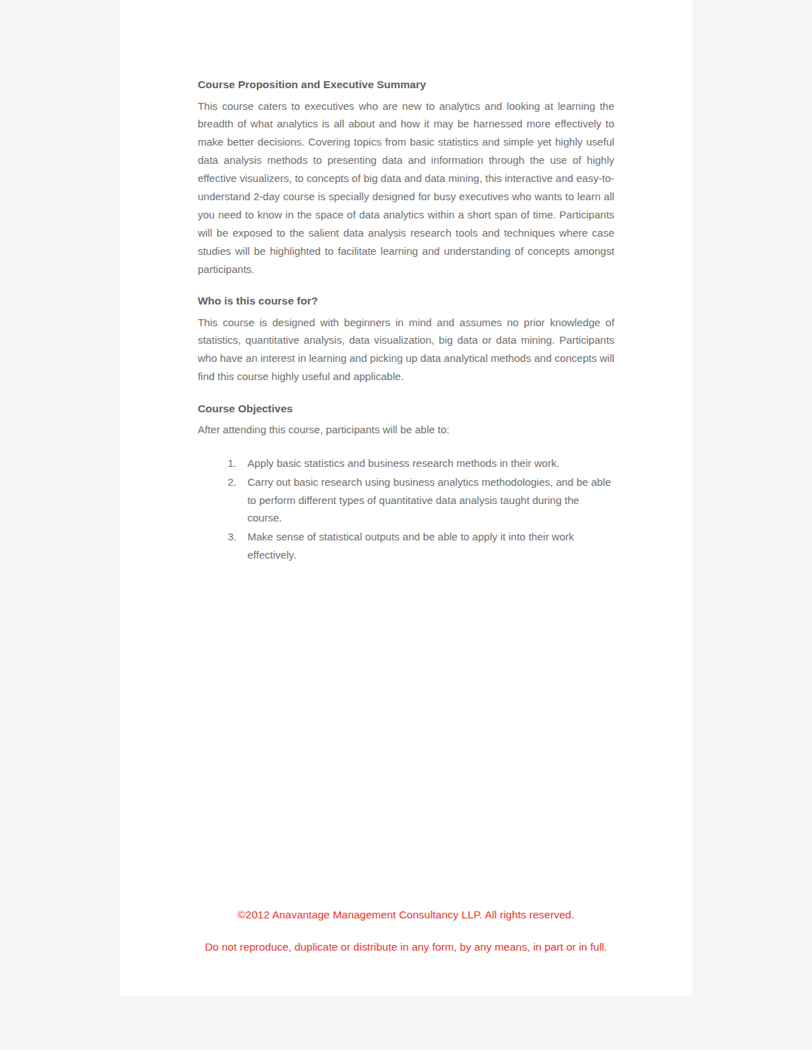Course Proposition and Executive Summary
This course caters to executives who are new to analytics and looking at learning the breadth of what analytics is all about and how it may be harnessed more effectively to make better decisions. Covering topics from basic statistics and simple yet highly useful data analysis methods to presenting data and information through the use of highly effective visualizers, to concepts of big data and data mining, this interactive and easy-to-understand 2-day course is specially designed for busy executives who wants to learn all you need to know in the space of data analytics within a short span of time. Participants will be exposed to the salient data analysis research tools and techniques where case studies will be highlighted to facilitate learning and understanding of concepts amongst participants.
Who is this course for?
This course is designed with beginners in mind and assumes no prior knowledge of statistics, quantitative analysis, data visualization, big data or data mining. Participants who have an interest in learning and picking up data analytical methods and concepts will find this course highly useful and applicable.
Course Objectives
After attending this course, participants will be able to:
Apply basic statistics and business research methods in their work.
Carry out basic research using business analytics methodologies, and be able to perform different types of quantitative data analysis taught during the course.
Make sense of statistical outputs and be able to apply it into their work effectively.
©2012 Anavantage Management Consultancy LLP. All rights reserved.
Do not reproduce, duplicate or distribute in any form, by any means, in part or in full.